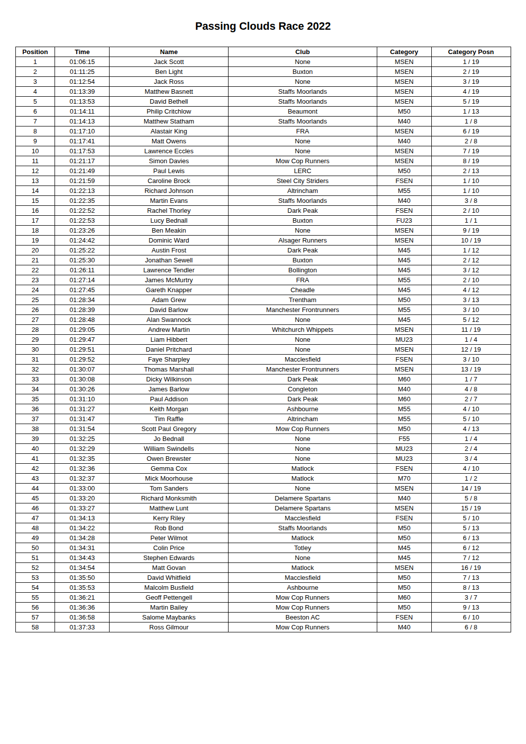Passing Clouds Race 2022
| Position | Time | Name | Club | Category | Category Posn |
| --- | --- | --- | --- | --- | --- |
| 1 | 01:06:15 | Jack Scott | None | MSEN | 1 / 19 |
| 2 | 01:11:25 | Ben Light | Buxton | MSEN | 2 / 19 |
| 3 | 01:12:54 | Jack Ross | None | MSEN | 3 / 19 |
| 4 | 01:13:39 | Matthew Basnett | Staffs Moorlands | MSEN | 4 / 19 |
| 5 | 01:13:53 | David Bethell | Staffs Moorlands | MSEN | 5 / 19 |
| 6 | 01:14:11 | Philip Critchlow | Beaumont | M50 | 1 / 13 |
| 7 | 01:14:13 | Matthew Statham | Staffs Moorlands | M40 | 1 / 8 |
| 8 | 01:17:10 | Alastair King | FRA | MSEN | 6 / 19 |
| 9 | 01:17:41 | Matt Owens | None | M40 | 2 / 8 |
| 10 | 01:17:53 | Lawrence Eccles | None | MSEN | 7 / 19 |
| 11 | 01:21:17 | Simon Davies | Mow Cop Runners | MSEN | 8 / 19 |
| 12 | 01:21:49 | Paul Lewis | LERC | M50 | 2 / 13 |
| 13 | 01:21:59 | Caroline Brock | Steel City Striders | FSEN | 1 / 10 |
| 14 | 01:22:13 | Richard Johnson | Altrincham | M55 | 1 / 10 |
| 15 | 01:22:35 | Martin Evans | Staffs Moorlands | M40 | 3 / 8 |
| 16 | 01:22:52 | Rachel Thorley | Dark Peak | FSEN | 2 / 10 |
| 17 | 01:22:53 | Lucy Bednall | Buxton | FU23 | 1 / 1 |
| 18 | 01:23:26 | Ben Meakin | None | MSEN | 9 / 19 |
| 19 | 01:24:42 | Dominic Ward | Alsager Runners | MSEN | 10 / 19 |
| 20 | 01:25:22 | Austin Frost | Dark Peak | M45 | 1 / 12 |
| 21 | 01:25:30 | Jonathan Sewell | Buxton | M45 | 2 / 12 |
| 22 | 01:26:11 | Lawrence Tendler | Bollington | M45 | 3 / 12 |
| 23 | 01:27:14 | James McMurtry | FRA | M55 | 2 / 10 |
| 24 | 01:27:45 | Gareth Knapper | Cheadle | M45 | 4 / 12 |
| 25 | 01:28:34 | Adam Grew | Trentham | M50 | 3 / 13 |
| 26 | 01:28:39 | David Barlow | Manchester Frontrunners | M55 | 3 / 10 |
| 27 | 01:28:48 | Alan Swannock | None | M45 | 5 / 12 |
| 28 | 01:29:05 | Andrew Martin | Whitchurch Whippets | MSEN | 11 / 19 |
| 29 | 01:29:47 | Liam Hibbert | None | MU23 | 1 / 4 |
| 30 | 01:29:51 | Daniel Pritchard | None | MSEN | 12 / 19 |
| 31 | 01:29:52 | Faye Sharpley | Macclesfield | FSEN | 3 / 10 |
| 32 | 01:30:07 | Thomas Marshall | Manchester Frontrunners | MSEN | 13 / 19 |
| 33 | 01:30:08 | Dicky Wilkinson | Dark Peak | M60 | 1 / 7 |
| 34 | 01:30:26 | James Barlow | Congleton | M40 | 4 / 8 |
| 35 | 01:31:10 | Paul Addison | Dark Peak | M60 | 2 / 7 |
| 36 | 01:31:27 | Keith Morgan | Ashbourne | M55 | 4 / 10 |
| 37 | 01:31:47 | Tim Raffle | Altrincham | M55 | 5 / 10 |
| 38 | 01:31:54 | Scott Paul Gregory | Mow Cop Runners | M50 | 4 / 13 |
| 39 | 01:32:25 | Jo Bednall | None | F55 | 1 / 4 |
| 40 | 01:32:29 | William Swindells | None | MU23 | 2 / 4 |
| 41 | 01:32:35 | Owen Brewster | None | MU23 | 3 / 4 |
| 42 | 01:32:36 | Gemma Cox | Matlock | FSEN | 4 / 10 |
| 43 | 01:32:37 | Mick Moorhouse | Matlock | M70 | 1 / 2 |
| 44 | 01:33:00 | Tom Sanders | None | MSEN | 14 / 19 |
| 45 | 01:33:20 | Richard Monksmith | Delamere Spartans | M40 | 5 / 8 |
| 46 | 01:33:27 | Matthew Lunt | Delamere Spartans | MSEN | 15 / 19 |
| 47 | 01:34:13 | Kerry Riley | Macclesfield | FSEN | 5 / 10 |
| 48 | 01:34:22 | Rob Bond | Staffs Moorlands | M50 | 5 / 13 |
| 49 | 01:34:28 | Peter Wilmot | Matlock | M50 | 6 / 13 |
| 50 | 01:34:31 | Colin Price | Totley | M45 | 6 / 12 |
| 51 | 01:34:43 | Stephen Edwards | None | M45 | 7 / 12 |
| 52 | 01:34:54 | Matt Govan | Matlock | MSEN | 16 / 19 |
| 53 | 01:35:50 | David Whitfield | Macclesfield | M50 | 7 / 13 |
| 54 | 01:35:53 | Malcolm Busfield | Ashbourne | M50 | 8 / 13 |
| 55 | 01:36:21 | Geoff Pettengell | Mow Cop Runners | M60 | 3 / 7 |
| 56 | 01:36:36 | Martin Bailey | Mow Cop Runners | M50 | 9 / 13 |
| 57 | 01:36:58 | Salome Maybanks | Beeston AC | FSEN | 6 / 10 |
| 58 | 01:37:33 | Ross Gilmour | Mow Cop Runners | M40 | 6 / 8 |